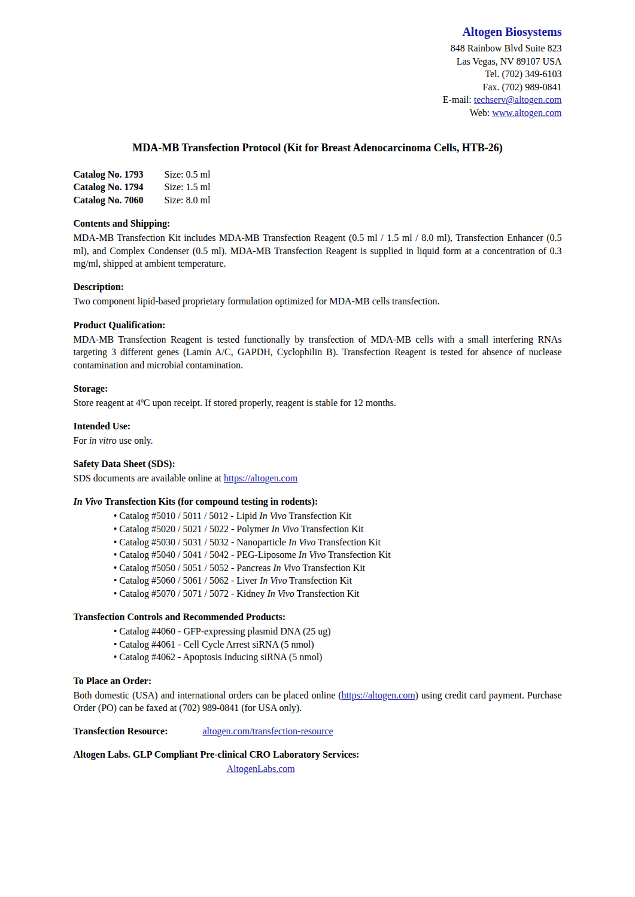Altogen Biosystems
848 Rainbow Blvd Suite 823
Las Vegas, NV 89107 USA
Tel. (702) 349-6103
Fax. (702) 989-0841
E-mail: techserv@altogen.com
Web: www.altogen.com
MDA-MB Transfection Protocol (Kit for Breast Adenocarcinoma Cells, HTB-26)
Catalog No. 1793 Size: 0.5 ml
Catalog No. 1794 Size: 1.5 ml
Catalog No. 7060 Size: 8.0 ml
Contents and Shipping:
MDA-MB Transfection Kit includes MDA-MB Transfection Reagent (0.5 ml / 1.5 ml / 8.0 ml), Transfection Enhancer (0.5 ml), and Complex Condenser (0.5 ml). MDA-MB Transfection Reagent is supplied in liquid form at a concentration of 0.3 mg/ml, shipped at ambient temperature.
Description:
Two component lipid-based proprietary formulation optimized for MDA-MB cells transfection.
Product Qualification:
MDA-MB Transfection Reagent is tested functionally by transfection of MDA-MB cells with a small interfering RNAs targeting 3 different genes (Lamin A/C, GAPDH, Cyclophilin B). Transfection Reagent is tested for absence of nuclease contamination and microbial contamination.
Storage:
Store reagent at 4ºC upon receipt. If stored properly, reagent is stable for 12 months.
Intended Use:
For in vitro use only.
Safety Data Sheet (SDS):
SDS documents are available online at https://altogen.com
In Vivo Transfection Kits (for compound testing in rodents):
Catalog #5010 / 5011 / 5012 - Lipid In Vivo Transfection Kit
Catalog #5020 / 5021 / 5022 - Polymer In Vivo Transfection Kit
Catalog #5030 / 5031 / 5032 - Nanoparticle In Vivo Transfection Kit
Catalog #5040 / 5041 / 5042 - PEG-Liposome In Vivo Transfection Kit
Catalog #5050 / 5051 / 5052 - Pancreas In Vivo Transfection Kit
Catalog #5060 / 5061 / 5062 - Liver In Vivo Transfection Kit
Catalog #5070 / 5071 / 5072 - Kidney In Vivo Transfection Kit
Transfection Controls and Recommended Products:
Catalog #4060 - GFP-expressing plasmid DNA (25 ug)
Catalog #4061 - Cell Cycle Arrest siRNA (5 nmol)
Catalog #4062 - Apoptosis Inducing siRNA (5 nmol)
To Place an Order:
Both domestic (USA) and international orders can be placed online (https://altogen.com) using credit card payment. Purchase Order (PO) can be faxed at (702) 989-0841 (for USA only).
Transfection Resource: altogen.com/transfection-resource
Altogen Labs. GLP Compliant Pre-clinical CRO Laboratory Services:
AltogenLabs.com